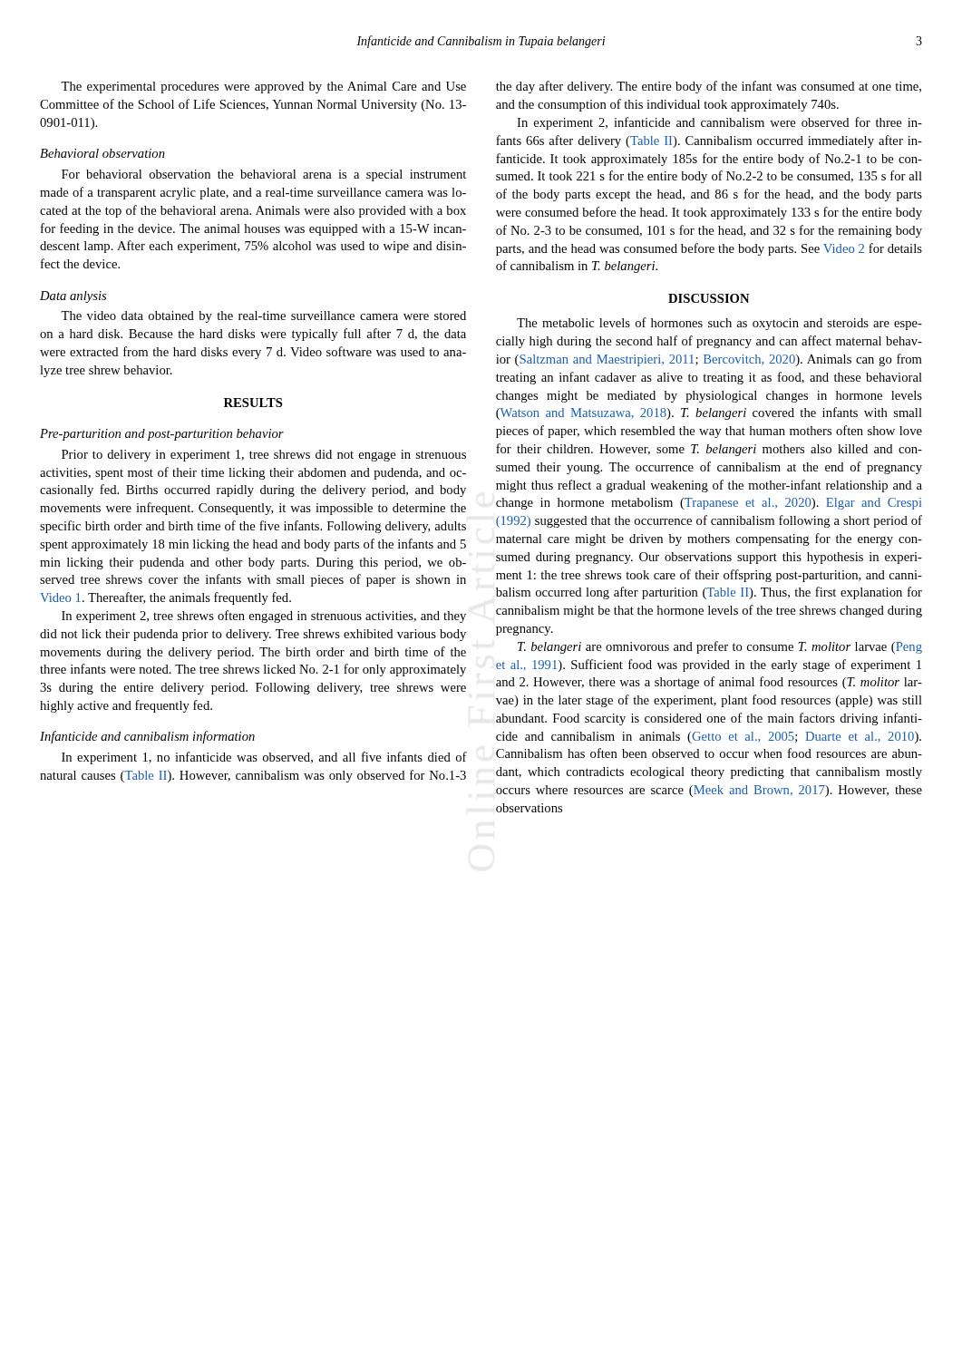Online First Article
Infanticide and Cannibalism in Tupaia belangeri 3
The experimental procedures were approved by the Animal Care and Use Committee of the School of Life Sciences, Yunnan Normal University (No. 13-0901-011).
Behavioral observation
For behavioral observation the behavioral arena is a special instrument made of a transparent acrylic plate, and a real-time surveillance camera was located at the top of the behavioral arena. Animals were also provided with a box for feeding in the device. The animal houses was equipped with a 15-W incandescent lamp. After each experiment, 75% alcohol was used to wipe and disinfect the device.
Data anlysis
The video data obtained by the real-time surveillance camera were stored on a hard disk. Because the hard disks were typically full after 7 d, the data were extracted from the hard disks every 7 d. Video software was used to analyze tree shrew behavior.
RESULTS
Pre-parturition and post-parturition behavior
Prior to delivery in experiment 1, tree shrews did not engage in strenuous activities, spent most of their time licking their abdomen and pudenda, and occasionally fed. Births occurred rapidly during the delivery period, and body movements were infrequent. Consequently, it was impossible to determine the specific birth order and birth time of the five infants. Following delivery, adults spent approximately 18 min licking the head and body parts of the infants and 5 min licking their pudenda and other body parts. During this period, we observed tree shrews cover the infants with small pieces of paper is shown in Video 1. Thereafter, the animals frequently fed.
In experiment 2, tree shrews often engaged in strenuous activities, and they did not lick their pudenda prior to delivery. Tree shrews exhibited various body movements during the delivery period. The birth order and birth time of the three infants were noted. The tree shrews licked No. 2-1 for only approximately 3s during the entire delivery period. Following delivery, tree shrews were highly active and frequently fed.
Infanticide and cannibalism information
In experiment 1, no infanticide was observed, and all five infants died of natural causes (Table II). However, cannibalism was only observed for No.1-3 the day after delivery. The entire body of the infant was consumed at one time, and the consumption of this individual took approximately 740s.
In experiment 2, infanticide and cannibalism were observed for three infants 66s after delivery (Table II). Cannibalism occurred immediately after infanticide. It took approximately 185s for the entire body of No.2-1 to be consumed. It took 221 s for the entire body of No.2-2 to be consumed, 135 s for all of the body parts except the head, and 86 s for the head, and the body parts were consumed before the head. It took approximately 133 s for the entire body of No. 2-3 to be consumed, 101 s for the head, and 32 s for the remaining body parts, and the head was consumed before the body parts. See Video 2 for details of cannibalism in T. belangeri.
DISCUSSION
The metabolic levels of hormones such as oxytocin and steroids are especially high during the second half of pregnancy and can affect maternal behavior (Saltzman and Maestripieri, 2011; Bercovitch, 2020). Animals can go from treating an infant cadaver as alive to treating it as food, and these behavioral changes might be mediated by physiological changes in hormone levels (Watson and Matsuzawa, 2018). T. belangeri covered the infants with small pieces of paper, which resembled the way that human mothers often show love for their children. However, some T. belangeri mothers also killed and consumed their young. The occurrence of cannibalism at the end of pregnancy might thus reflect a gradual weakening of the mother-infant relationship and a change in hormone metabolism (Trapanese et al., 2020). Elgar and Crespi (1992) suggested that the occurrence of cannibalism following a short period of maternal care might be driven by mothers compensating for the energy consumed during pregnancy. Our observations support this hypothesis in experiment 1: the tree shrews took care of their offspring post-parturition, and cannibalism occurred long after parturition (Table II). Thus, the first explanation for cannibalism might be that the hormone levels of the tree shrews changed during pregnancy.
T. belangeri are omnivorous and prefer to consume T. molitor larvae (Peng et al., 1991). Sufficient food was provided in the early stage of experiment 1 and 2. However, there was a shortage of animal food resources (T. molitor larvae) in the later stage of the experiment, plant food resources (apple) was still abundant. Food scarcity is considered one of the main factors driving infanticide and cannibalism in animals (Getto et al., 2005; Duarte et al., 2010). Cannibalism has often been observed to occur when food resources are abundant, which contradicts ecological theory predicting that cannibalism mostly occurs where resources are scarce (Meek and Brown, 2017). However, these observations